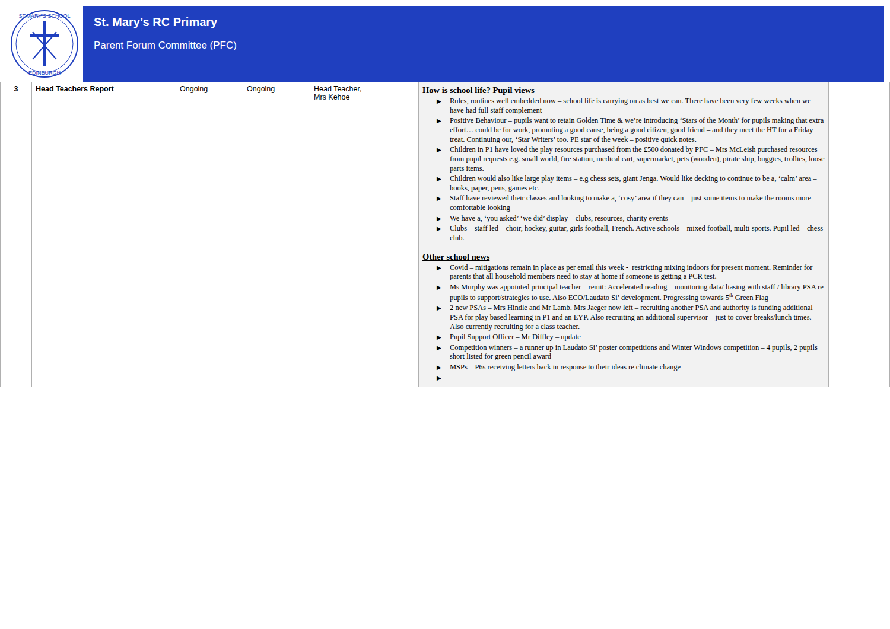ST.MARY'S SCHOOL EDINBURGH
St. Mary’s RC Primary
Parent Forum Committee (PFC)
| 3 | Head Teachers Report | Ongoing | Ongoing | Head Teacher, Mrs Kehoe | How is school life? Pupil views Rules, routines well embedded now – school life is carrying on as best we can. There have been very few weeks when we have had full staff complement Positive Behaviour – pupils want to retain Golden Time & we’re introducing ‘Stars of the Month’ for pupils making that extra effort… could be for work, promoting a good cause, being a good citizen, good friend – and they meet the HT for a Friday treat. Continuing our, ‘Star Writers’ too. PE star of the week – positive quick notes. Children in P1 have loved the play resources purchased from the £500 donated by PFC – Mrs McLeish purchased resources from pupil requests e.g. small world, fire station, medical cart, supermarket, pets (wooden), pirate ship, buggies, trollies, loose parts items. Children would also like large play items – e.g chess sets, giant Jenga. Would like decking to continue to be a, ‘calm’ area – books, paper, pens, games etc. Staff have reviewed their classes and looking to make a, ‘cosy’ area if they can – just some items to make the rooms more comfortable looking We have a, ‘you asked’ ‘we did’ display – clubs, resources, charity events Clubs – staff led – choir, hockey, guitar, girls football, French. Active schools – mixed football, multi sports. Pupil led – chess club. Other school news Covid – mitigations remain in place as per email this week - restricting mixing indoors for present moment. Reminder for parents that all household members need to stay at home if someone is getting a PCR test. Ms Murphy was appointed principal teacher – remit: Accelerated reading – monitoring data/ liasing with staff / library PSA re pupils to support/strategies to use. Also ECO/Laudato Si’ development. Progressing towards 5 th Green Flag 2 new PSAs – Mrs Hindle and Mr Lamb. Mrs Jaeger now left – recruiting another PSA and authority is funding additional PSA for play based learning in P1 and an EYP. Also recruiting an additional supervisor – just to cover breaks/lunch times. Also currently recruiting for a class teacher. Pupil Support Officer – Mr Diffley – update Competition winners – a runner up in Laudato Si’ poster competitions and Winter Windows competition – 4 pupils, 2 pupils short listed for green pencil award MSPs – P6s receiving letters back in response to their ideas re climate change | |